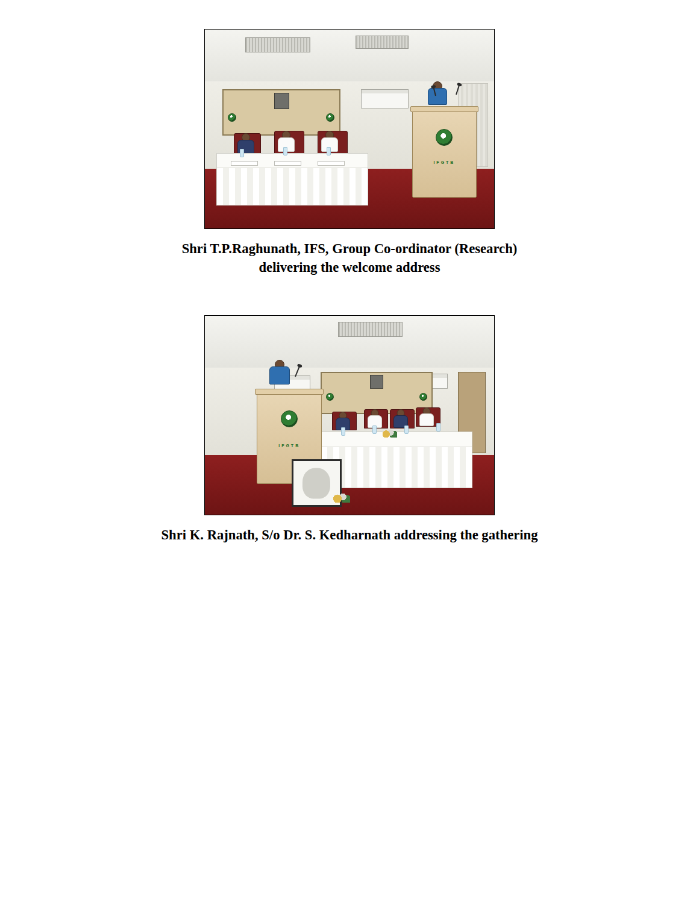Dr S. Kedharnath Memorial Lecture
INSTITUTE OF FOREST GENETICS AND TREE BREEDING
(Indian Council of Forestry Research and Education)
Coimbatore – 641 002
IFGTB
Shri T.P.Raghunath, IFS, Group Co-ordinator (Research) delivering the welcome address
Dr S. Kedharnath Memorial Lecture
INSTITUTE OF FOREST GENETICS AND TREE BREEDING
(Indian Council of Forestry Research and Education)
Coimbatore – 641 002
IFGTB
Shri K. Rajnath, S/o Dr. S. Kedharnath addressing the gathering